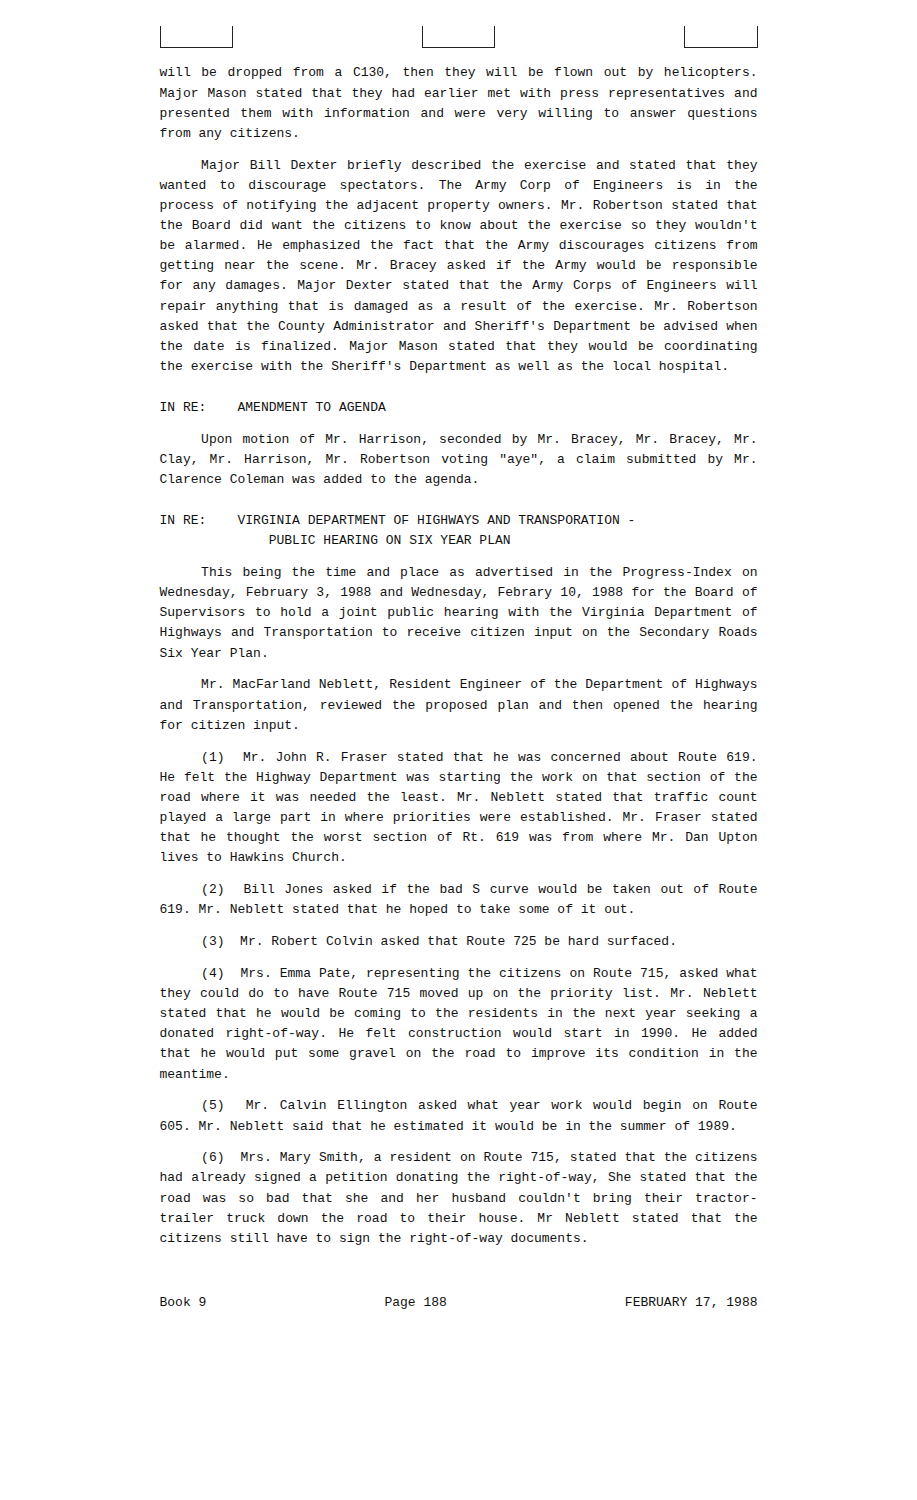will be dropped from a C130, then they will be flown out by helicopters. Major Mason stated that they had earlier met with press representatives and presented them with information and were very willing to answer questions from any citizens.
Major Bill Dexter briefly described the exercise and stated that they wanted to discourage spectators. The Army Corp of Engineers is in the process of notifying the adjacent property owners. Mr. Robertson stated that the Board did want the citizens to know about the exercise so they wouldn't be alarmed. He emphasized the fact that the Army discourages citizens from getting near the scene. Mr. Bracey asked if the Army would be responsible for any damages. Major Dexter stated that the Army Corps of Engineers will repair anything that is damaged as a result of the exercise. Mr. Robertson asked that the County Administrator and Sheriff's Department be advised when the date is finalized. Major Mason stated that they would be coordinating the exercise with the Sheriff's Department as well as the local hospital.
IN RE: AMENDMENT TO AGENDA
Upon motion of Mr. Harrison, seconded by Mr. Bracey, Mr. Bracey, Mr. Clay, Mr. Harrison, Mr. Robertson voting "aye", a claim submitted by Mr. Clarence Coleman was added to the agenda.
IN RE: VIRGINIA DEPARTMENT OF HIGHWAYS AND TRANSPORATION -
PUBLIC HEARING ON SIX YEAR PLAN
This being the time and place as advertised in the Progress-Index on Wednesday, February 3, 1988 and Wednesday, Febrary 10, 1988 for the Board of Supervisors to hold a joint public hearing with the Virginia Department of Highways and Transportation to receive citizen input on the Secondary Roads Six Year Plan.
Mr. MacFarland Neblett, Resident Engineer of the Department of Highways and Transportation, reviewed the proposed plan and then opened the hearing for citizen input.
(1) Mr. John R. Fraser stated that he was concerned about Route 619. He felt the Highway Department was starting the work on that section of the road where it was needed the least. Mr. Neblett stated that traffic count played a large part in where priorities were established. Mr. Fraser stated that he thought the worst section of Rt. 619 was from where Mr. Dan Upton lives to Hawkins Church.
(2) Bill Jones asked if the bad S curve would be taken out of Route 619. Mr. Neblett stated that he hoped to take some of it out.
(3) Mr. Robert Colvin asked that Route 725 be hard surfaced.
(4) Mrs. Emma Pate, representing the citizens on Route 715, asked what they could do to have Route 715 moved up on the priority list. Mr. Neblett stated that he would be coming to the residents in the next year seeking a donated right-of-way. He felt construction would start in 1990. He added that he would put some gravel on the road to improve its condition in the meantime.
(5) Mr. Calvin Ellington asked what year work would begin on Route 605. Mr. Neblett said that he estimated it would be in the summer of 1989.
(6) Mrs. Mary Smith, a resident on Route 715, stated that the citizens had already signed a petition donating the right-of-way, She stated that the road was so bad that she and her husband couldn't bring their tractor-trailer truck down the road to their house. Mr Neblett stated that the citizens still have to sign the right-of-way documents.
Book 9 Page 188 FEBRUARY 17, 1988